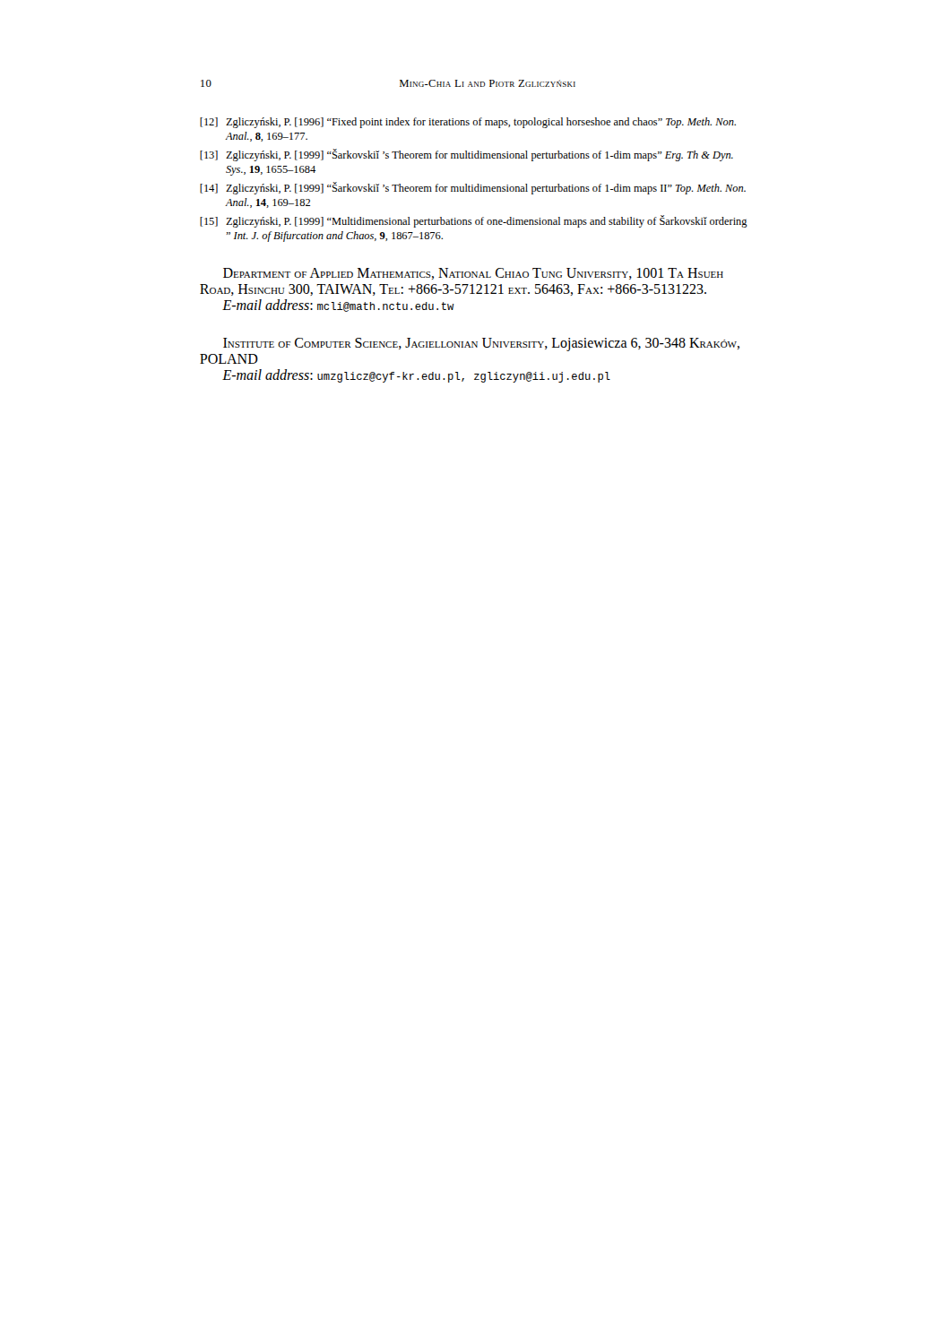10 Ming-Chia Li and Piotr Zgliczyński
[12] Zgliczyński, P. [1996] “Fixed point index for iterations of maps, topological horseshoe and chaos” Top. Meth. Non. Anal., 8, 169–177.
[13] Zgliczyński, P. [1999] “Šarkovskiĭ ’s Theorem for multidimensional perturbations of 1-dim maps” Erg. Th & Dyn. Sys., 19, 1655–1684
[14] Zgliczyński, P. [1999] “Šarkovskiĭ ’s Theorem for multidimensional perturbations of 1-dim maps II” Top. Meth. Non. Anal., 14, 169–182
[15] Zgliczyński, P. [1999] “Multidimensional perturbations of one-dimensional maps and stability of Šarkovskiĭ ordering ” Int. J. of Bifurcation and Chaos, 9, 1867–1876.
Department of Applied Mathematics, National Chiao Tung University, 1001 Ta Hsueh Road, Hsinchu 300, TAIWAN, Tel: +866-3-5712121 ext. 56463, Fax: +866-3-5131223.
E-mail address: mcli@math.nctu.edu.tw
Institute of Computer Science, Jagiellonian University, Lojasiewicza 6, 30-348 Kraków, POLAND
E-mail address: umzglicz@cyf-kr.edu.pl, zgliczyn@ii.uj.edu.pl